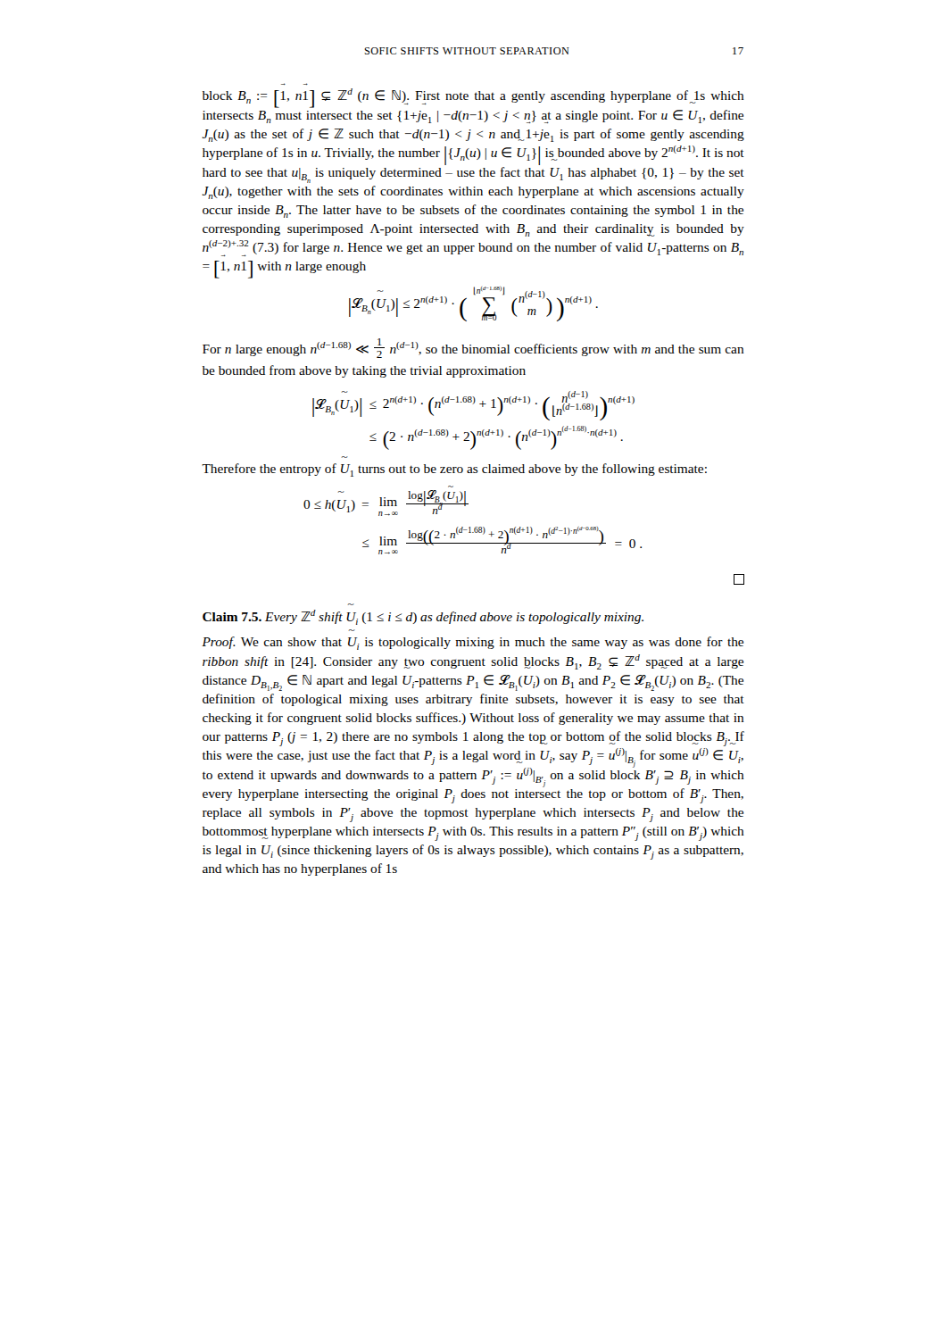SOFIC SHIFTS WITHOUT SEPARATION
17
block Bn := [1, n 1] ⊊ ℤd (n ∈ ℕ). First note that a gently ascending hyperplane of 1s which intersects Bn must intersect the set {1+je1 | −d(n−1) < j < n} at a single point. For u ∈ U1, define Jn(u) as the set of j ∈ ℤ such that −d(n−1) < j < n and 1+je1 is part of some gently ascending hyperplane of 1s in u. Trivially, the number |{Jn(u) | u ∈ U1}| is bounded above by 2n(d+1). It is not hard to see that u|Bn is uniquely determined – use the fact that U1 has alphabet {0, 1} – by the set Jn(u), together with the sets of coordinates within each hyperplane at which ascensions actually occur inside Bn. The latter have to be subsets of the coordinates containing the symbol 1 in the corresponding superimposed Λ-point intersected with Bn and their cardinality is bounded by n(d−2)+.32 (7.3) for large n. Hence we get an upper bound on the number of valid U1-patterns on Bn = [1, n 1] with n large enough
|𝓛Bn(U1)| ≤ 2n(d+1) · ( n(d−1.68) ∑ m=0 (n(d−1) m) )n(d+1) .
For n large enough n(d−1.68) ≪ 12 n(d−1), so the binomial coefficients grow with m and the sum can be bounded from above by taking the trivial approximation
|𝓛Bn(U1)| ≤ 2n(d+1) · (n(d−1.68) + 1)n(d+1) · (n(d−1) n(d−1.68))n(d+1) ≤ (2 · n(d−1.68) + 2)n(d+1) · (n(d−1))n(d−1.68)·n(d+1) .
Therefore the entropy of U1 turns out to be zero as claimed above by the following estimate:
0 ≤ h(U1) = lim n→∞ log|𝓛Bn(U1)|nd ≤ lim n→∞ log((2 · n(d−1.68) + 2)n(d+1) · n(d2−1)·n(d−0.68)) nd = 0 .
Claim 7.5. Every ℤd shift Ui (1 ≤ i ≤ d) as defined above is topologically mixing.
Proof. We can show that Ui is topologically mixing in much the same way as was done for the ribbon shift in [24]. Consider any two congruent solid blocks B1, B2 ⊊ ℤd spaced at a large distance DB1,B2 ∈ ℕ apart and legal Ui-patterns P1 ∈ 𝓛B1(Ui) on B1 and P2 ∈ 𝓛B2(Ui) on B2. (The definition of topological mixing uses arbitrary finite subsets, however it is easy to see that checking it for congruent solid blocks suffices.) Without loss of generality we may assume that in our patterns Pj (j = 1, 2) there are no symbols 1 along the top or bottom of the solid blocks Bj. If this were the case, just use the fact that Pj is a legal word in Ui, say Pj = u(j)|Bj for some u(j) ∈ Ui, to extend it upwards and downwards to a pattern P′j := u(j)|B′j on a solid block B′j ⊇ Bj in which every hyperplane intersecting the original Pj does not intersect the top or bottom of B′j. Then, replace all symbols in P′j above the topmost hyperplane which intersects Pj and below the bottommost hyperplane which intersects Pj with 0s. This results in a pattern P″j (still on B′j) which is legal in Ui (since thickening layers of 0s is always possible), which contains Pj as a subpattern, and which has no hyperplanes of 1s